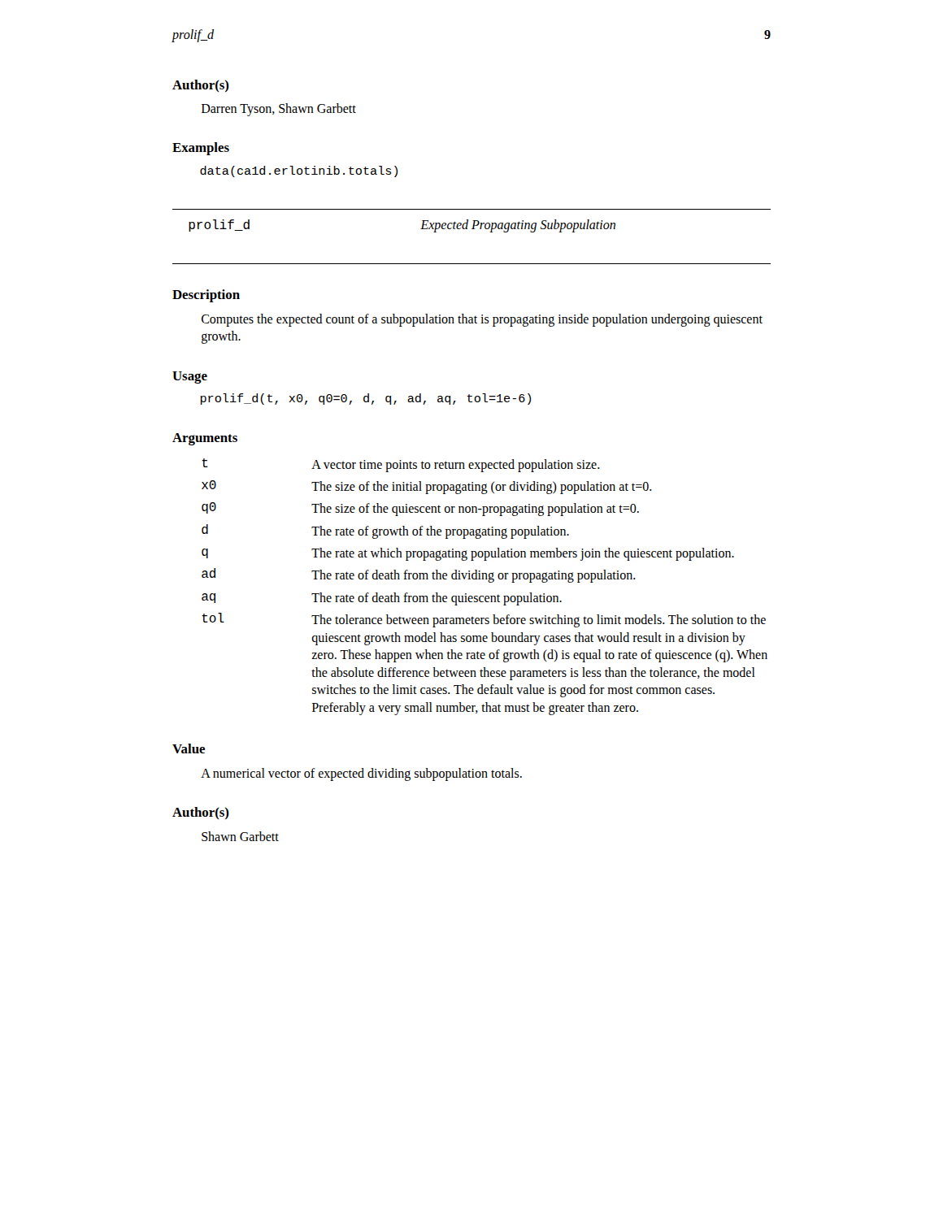prolif_d 9
Author(s)
Darren Tyson, Shawn Garbett
Examples
data(ca1d.erlotinib.totals)
prolif_d Expected Propagating Subpopulation
Description
Computes the expected count of a subpopulation that is propagating inside population undergoing quiescent growth.
Usage
prolif_d(t, x0, q0=0, d, q, ad, aq, tol=1e-6)
Arguments
| t | A vector time points to return expected population size. |
| x0 | The size of the initial propagating (or dividing) population at t=0. |
| q0 | The size of the quiescent or non-propagating population at t=0. |
| d | The rate of growth of the propagating population. |
| q | The rate at which propagating population members join the quiescent population. |
| ad | The rate of death from the dividing or propagating population. |
| aq | The rate of death from the quiescent population. |
| tol | The tolerance between parameters before switching to limit models. The solution to the quiescent growth model has some boundary cases that would result in a division by zero. These happen when the rate of growth (d) is equal to rate of quiescence (q). When the absolute difference between these parameters is less than the tolerance, the model switches to the limit cases. The default value is good for most common cases. Preferably a very small number, that must be greater than zero. |
Value
A numerical vector of expected dividing subpopulation totals.
Author(s)
Shawn Garbett